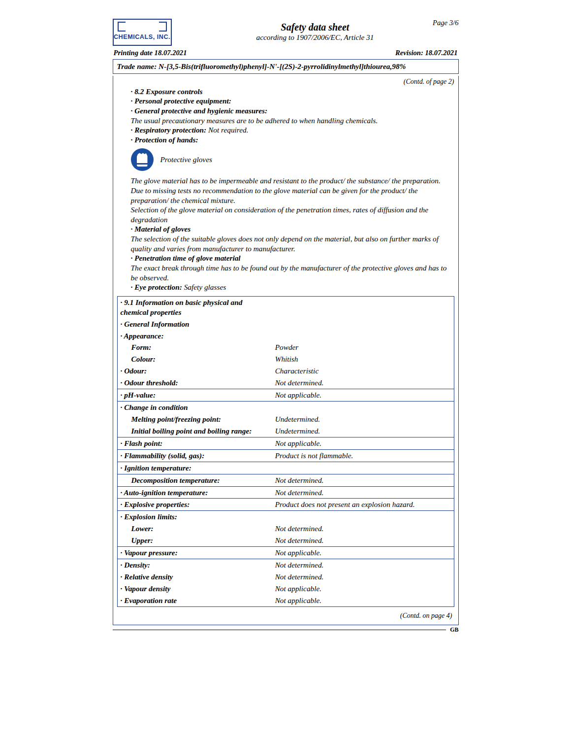CHEMICALS, INC.
Safety data sheet
according to 1907/2006/EC, Article 31
Page 3/6
Printing date 18.07.2021
Revision: 18.07.2021
Trade name: N-[3,5-Bis(trifluoromethyl)phenyl]-N'-[(2S)-2-pyrrolidinylmethyl]thiourea,98%
(Contd. of page 2)
· 8.2 Exposure controls
· Personal protective equipment:
· General protective and hygienic measures:
The usual precautionary measures are to be adhered to when handling chemicals.
· Respiratory protection: Not required.
· Protection of hands:
Protective gloves
The glove material has to be impermeable and resistant to the product/ the substance/ the preparation.
Due to missing tests no recommendation to the glove material can be given for the product/ the preparation/ the chemical mixture.
Selection of the glove material on consideration of the penetration times, rates of diffusion and the degradation
· Material of gloves
The selection of the suitable gloves does not only depend on the material, but also on further marks of quality and varies from manufacturer to manufacturer.
· Penetration time of glove material
The exact break through time has to be found out by the manufacturer of the protective gloves and has to be observed.
· Eye protection: Safety glasses
| · 9.1 Information on basic physical and chemical properties | |
| · General Information | |
| · Appearance: | |
| Form: | Powder |
| Colour: | Whitish |
| · Odour: | Characteristic |
| · Odour threshold: | Not determined. |
| · pH-value: | Not applicable. |
| · Change in condition | |
| Melting point/freezing point: | Undetermined. |
| Initial boiling point and boiling range: | Undetermined. |
| · Flash point: | Not applicable. |
| · Flammability (solid, gas): | Product is not flammable. |
| · Ignition temperature: | |
| Decomposition temperature: | Not determined. |
| · Auto-ignition temperature: | Not determined. |
| · Explosive properties: | Product does not present an explosion hazard. |
| · Explosion limits: | |
| Lower: | Not determined. |
| Upper: | Not determined. |
| · Vapour pressure: | Not applicable. |
| · Density: | Not determined. |
| · Relative density | Not determined. |
| · Vapour density | Not applicable. |
| · Evaporation rate | Not applicable. |
(Contd. on page 4)
GB